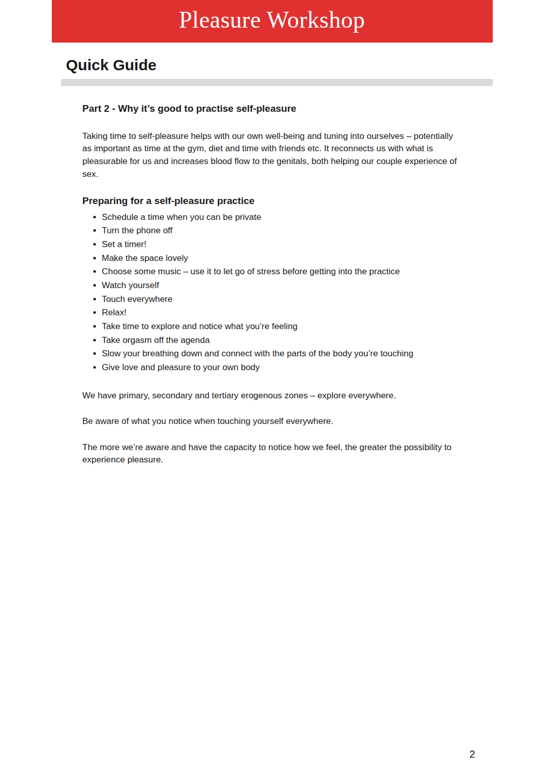Pleasure Workshop
Quick Guide
Part 2 - Why it’s good to practise self-pleasure
Taking time to self-pleasure helps with our own well-being and tuning into ourselves – potentially as important as time at the gym, diet and time with friends etc. It reconnects us with what is pleasurable for us and increases blood flow to the genitals, both helping our couple experience of sex.
Preparing for a self-pleasure practice
Schedule a time when you can be private
Turn the phone off
Set a timer!
Make the space lovely
Choose some music – use it to let go of stress before getting into the practice
Watch yourself
Touch everywhere
Relax!
Take time to explore and notice what you’re feeling
Take orgasm off the agenda
Slow your breathing down and connect with the parts of the body you’re touching
Give love and pleasure to your own body
We have primary, secondary and tertiary erogenous zones – explore everywhere.
Be aware of what you notice when touching yourself everywhere.
The more we’re aware and have the capacity to notice how we feel, the greater the possibility to experience pleasure.
2